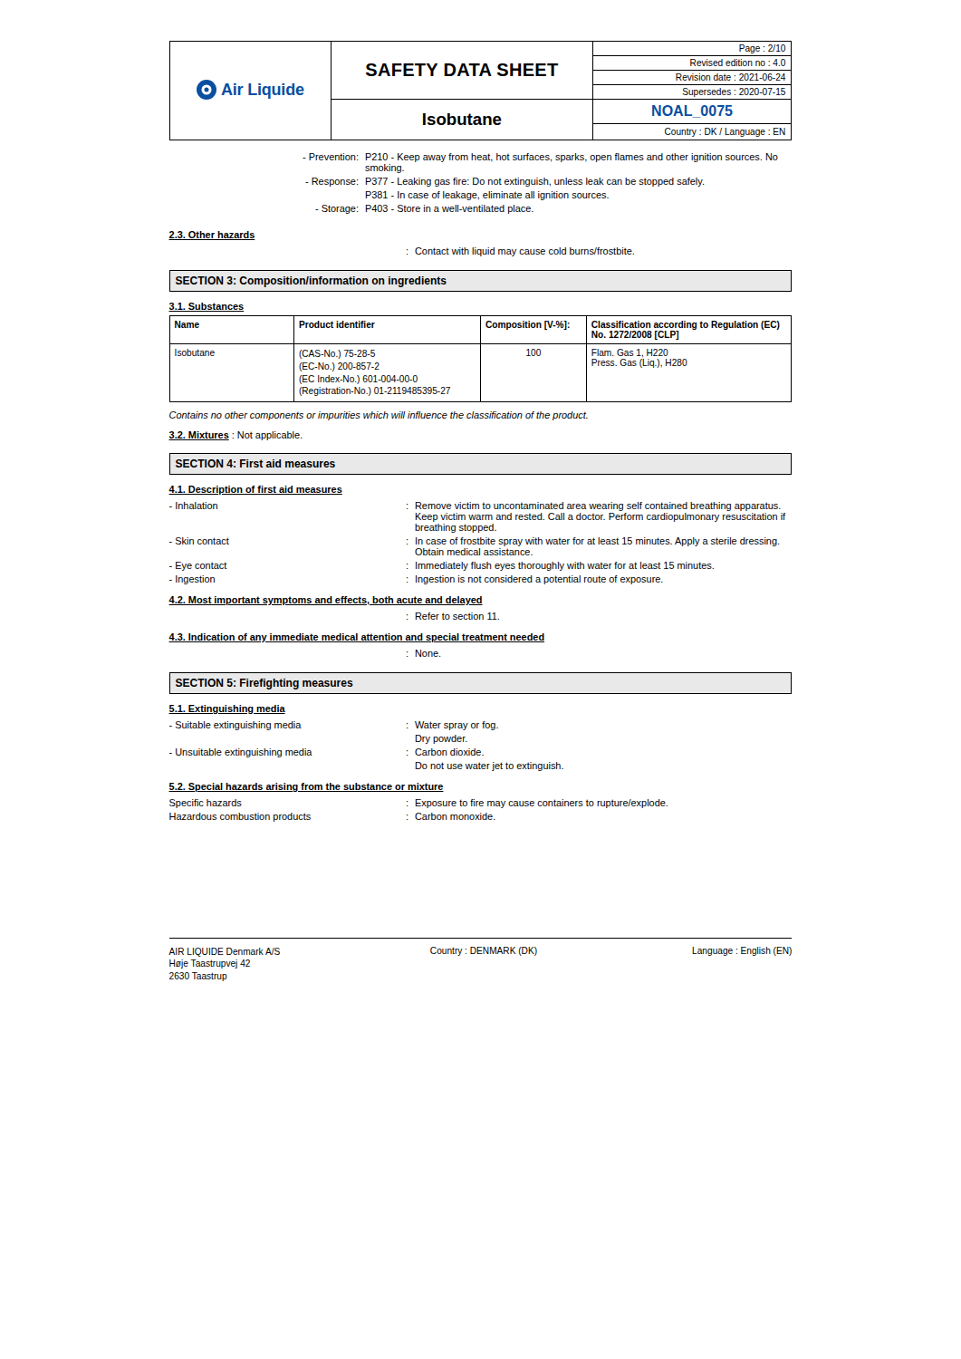| Air Liquide | SAFETY DATA SHEET | / Page : 2/10 / / Revised edition no : 4.0 / / Revision date : 2021-06-24 / / Supersedes : 2020-07-15 / |
| Isobutane | NOAL_0075 Country : DK / Language : EN |
| - Prevention | : | P210 - Keep away from heat, hot surfaces, sparks, open flames and other ignition sources. No smoking. |
| - Response | : | P377 - Leaking gas fire: Do not extinguish, unless leak can be stopped safely. |
| | | P381 - In case of leakage, eliminate all ignition sources. |
| - Storage | : | P403 - Store in a well-ventilated place. |
2.3. Other hazards
| | : | Contact with liquid may cause cold burns/frostbite. |
SECTION 3: Composition/information on ingredients
3.1. Substances
| Name | Product identifier | Composition [V-%]: | Classification according to Regulation (EC) No. 1272/2008 [CLP] |
| --- | --- | --- | --- |
| Isobutane | (CAS-No.) 75-28-5 (EC-No.) 200-857-2 (EC Index-No.) 601-004-00-0 (Registration-No.) 01-2119485395-27 | 100 | Flam. Gas 1, H220 Press. Gas (Liq.), H280 |
Contains no other components or impurities which will influence the classification of the product.
3.2. Mixtures : Not applicable.
SECTION 4: First aid measures
4.1. Description of first aid measures
| - Inhalation | : | Remove victim to uncontaminated area wearing self contained breathing apparatus. Keep victim warm and rested. Call a doctor. Perform cardiopulmonary resuscitation if breathing stopped. |
| - Skin contact | : | In case of frostbite spray with water for at least 15 minutes. Apply a sterile dressing. Obtain medical assistance. |
| - Eye contact | : | Immediately flush eyes thoroughly with water for at least 15 minutes. |
| - Ingestion | : | Ingestion is not considered a potential route of exposure. |
4.2. Most important symptoms and effects, both acute and delayed
| | : | Refer to section 11. |
4.3. Indication of any immediate medical attention and special treatment needed
| | : | None. |
SECTION 5: Firefighting measures
5.1. Extinguishing media
| - Suitable extinguishing media | : | Water spray or fog. |
| | | Dry powder. |
| - Unsuitable extinguishing media | : | Carbon dioxide. |
| | | Do not use water jet to extinguish. |
5.2. Special hazards arising from the substance or mixture
| Specific hazards | : | Exposure to fire may cause containers to rupture/explode. |
| Hazardous combustion products | : | Carbon monoxide. |
AIR LIQUIDE Denmark A/S
Høje Taastrupvej 42
2630 Taastrup
Country : DENMARK (DK)
Language : English (EN)